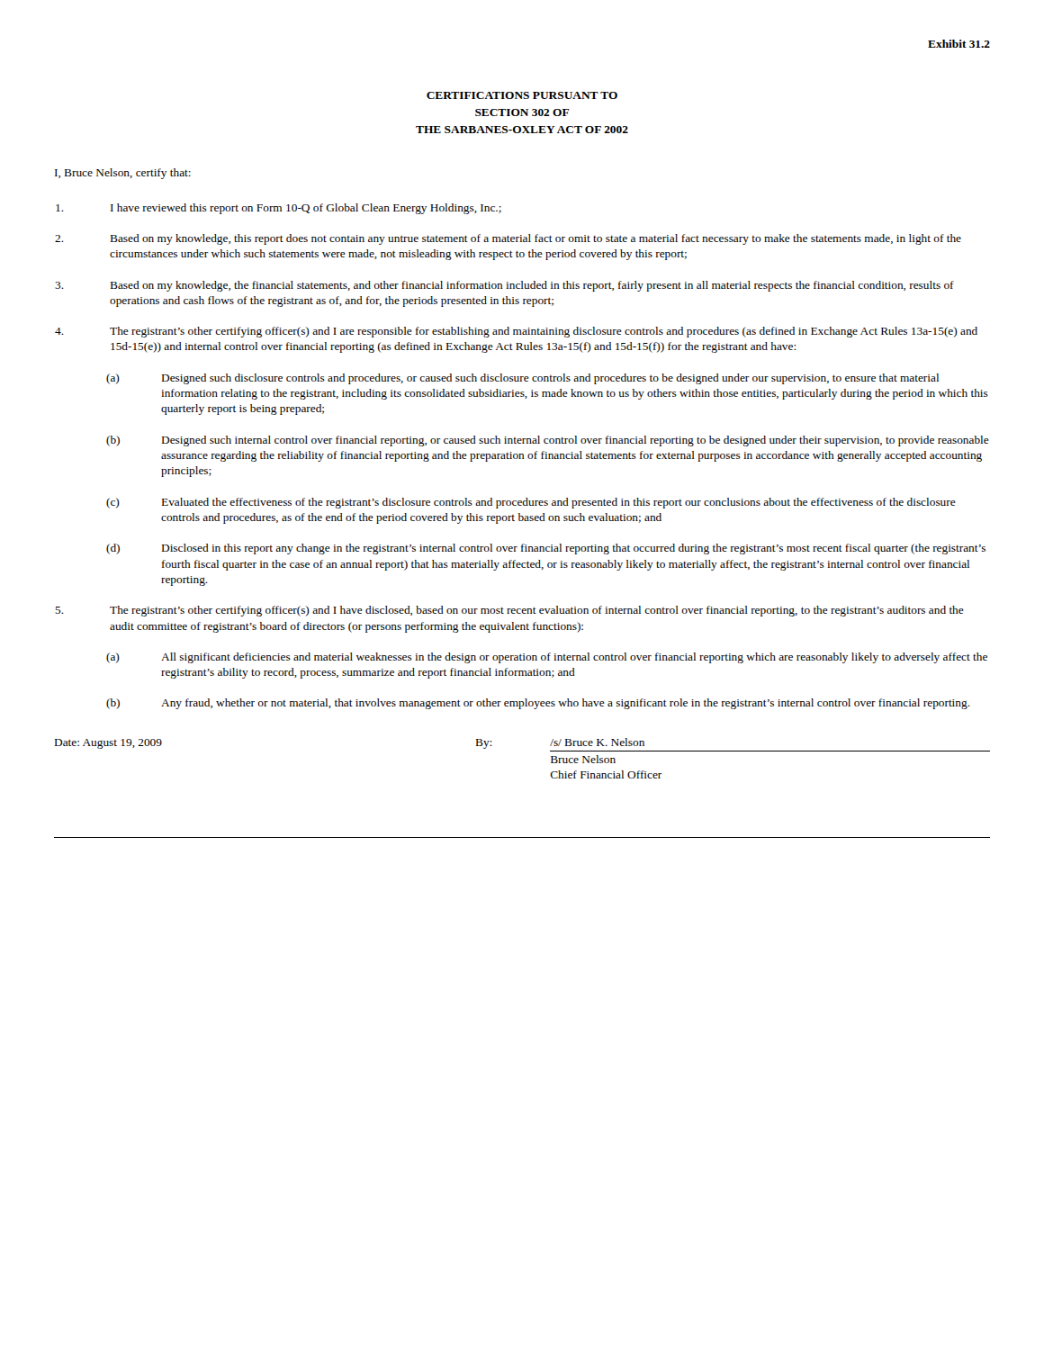Exhibit 31.2
CERTIFICATIONS PURSUANT TO
SECTION 302 OF
THE SARBANES-OXLEY ACT OF 2002
I, Bruce Nelson, certify that:
| 1. | I have reviewed this report on Form 10-Q of Global Clean Energy Holdings, Inc.; |
| 2. | Based on my knowledge, this report does not contain any untrue statement of a material fact or omit to state a material fact necessary to make the statements made, in light of the circumstances under which such statements were made, not misleading with respect to the period covered by this report; |
| 3. | Based on my knowledge, the financial statements, and other financial information included in this report, fairly present in all material respects the financial condition, results of operations and cash flows of the registrant as of, and for, the periods presented in this report; |
| 4. | The registrant’s other certifying officer(s) and I are responsible for establishing and maintaining disclosure controls and procedures (as defined in Exchange Act Rules 13a-15(e) and 15d-15(e)) and internal control over financial reporting (as defined in Exchange Act Rules 13a-15(f) and 15d-15(f)) for the registrant and have: |
| | (a) | Designed such disclosure controls and procedures, or caused such disclosure controls and procedures to be designed under our supervision, to ensure that material information relating to the registrant, including its consolidated subsidiaries, is made known to us by others within those entities, particularly during the period in which this quarterly report is being prepared; |
| | (b) | Designed such internal control over financial reporting, or caused such internal control over financial reporting to be designed under their supervision, to provide reasonable assurance regarding the reliability of financial reporting and the preparation of financial statements for external purposes in accordance with generally accepted accounting principles; |
| | (c) | Evaluated the effectiveness of the registrant’s disclosure controls and procedures and presented in this report our conclusions about the effectiveness of the disclosure controls and procedures, as of the end of the period covered by this report based on such evaluation; and |
| | (d) | Disclosed in this report any change in the registrant’s internal control over financial reporting that occurred during the registrant’s most recent fiscal quarter (the registrant’s fourth fiscal quarter in the case of an annual report) that has materially affected, or is reasonably likely to materially affect, the registrant’s internal control over financial reporting. |
| 5. | The registrant’s other certifying officer(s) and I have disclosed, based on our most recent evaluation of internal control over financial reporting, to the registrant’s auditors and the audit committee of registrant’s board of directors (or persons performing the equivalent functions): |
| | (a) | All significant deficiencies and material weaknesses in the design or operation of internal control over financial reporting which are reasonably likely to adversely affect the registrant’s ability to record, process, summarize and report financial information; and |
| | (b) | Any fraud, whether or not material, that involves management or other employees who have a significant role in the registrant’s internal control over financial reporting. |
| Date: August 19, 2009 | By: | /s/ Bruce K. Nelson |
| | | Bruce Nelson |
| | | Chief Financial Officer |